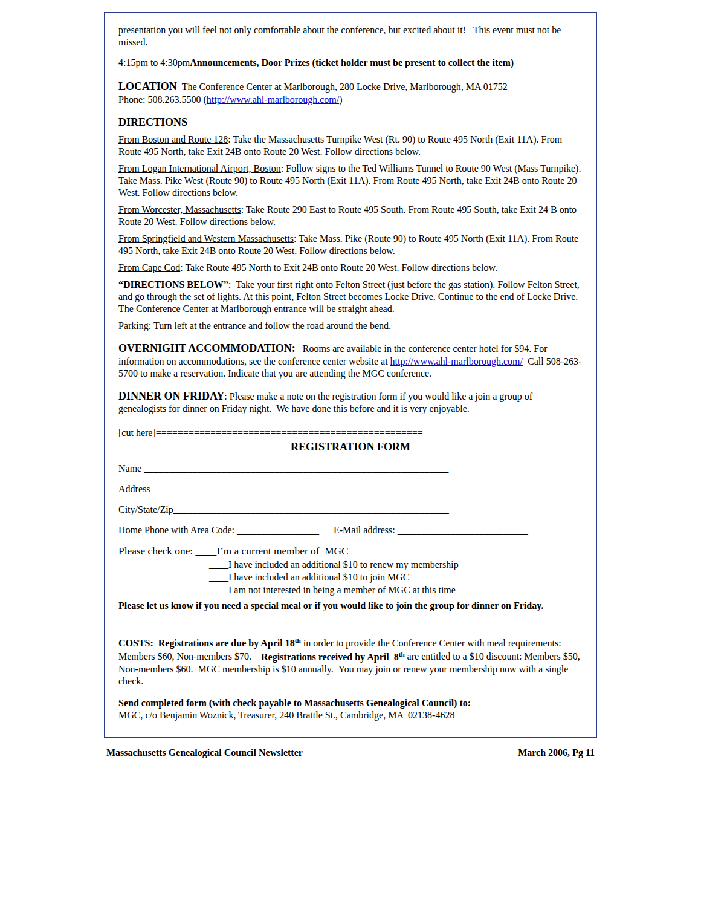presentation you will feel not only comfortable about the conference, but excited about it! This event must not be missed.
4:15pm to 4:30pm Announcements, Door Prizes (ticket holder must be present to collect the item)
LOCATION The Conference Center at Marlborough, 280 Locke Drive, Marlborough, MA 01752
Phone: 508.263.5500 (http://www.ahl-marlborough.com/)
DIRECTIONS
From Boston and Route 128: Take the Massachusetts Turnpike West (Rt. 90) to Route 495 North (Exit 11A). From Route 495 North, take Exit 24B onto Route 20 West. Follow directions below.
From Logan International Airport, Boston: Follow signs to the Ted Williams Tunnel to Route 90 West (Mass Turnpike). Take Mass. Pike West (Route 90) to Route 495 North (Exit 11A). From Route 495 North, take Exit 24B onto Route 20 West. Follow directions below.
From Worcester, Massachusetts: Take Route 290 East to Route 495 South. From Route 495 South, take Exit 24 B onto Route 20 West. Follow directions below.
From Springfield and Western Massachusetts: Take Mass. Pike (Route 90) to Route 495 North (Exit 11A). From Route 495 North, take Exit 24B onto Route 20 West. Follow directions below.
From Cape Cod: Take Route 495 North to Exit 24B onto Route 20 West. Follow directions below.
“DIRECTIONS BELOW”: Take your first right onto Felton Street (just before the gas station). Follow Felton Street, and go through the set of lights. At this point, Felton Street becomes Locke Drive. Continue to the end of Locke Drive. The Conference Center at Marlborough entrance will be straight ahead.
Parking: Turn left at the entrance and follow the road around the bend.
OVERNIGHT ACCOMMODATION: Rooms are available in the conference center hotel for $94. For information on accommodations, see the conference center website at http://www.ahl-marlborough.com/ Call 508-263-5700 to make a reservation. Indicate that you are attending the MGC conference.
DINNER ON FRIDAY: Please make a note on the registration form if you would like a join a group of genealogists for dinner on Friday night. We have done this before and it is very enjoyable.
[cut here]=================================================
REGISTRATION FORM
Name _______________________________________________________________
Address _____________________________________________________________
City/State/Zip_________________________________________________________
Home Phone with Area Code: _________________ E-Mail address: ___________________________
Please check one: ____I’m a current member of MGC
____I have included an additional $10 to renew my membership
____I have included an additional $10 to join MGC
____I am not interested in being a member of MGC at this time
Please let us know if you need a special meal or if you would like to join the group for dinner on Friday.
_______________________________________________________
COSTS: Registrations are due by April 18th in order to provide the Conference Center with meal requirements: Members $60, Non-members $70. Registrations received by April 8th are entitled to a $10 discount: Members $50, Non-members $60. MGC membership is $10 annually. You may join or renew your membership now with a single check.
Send completed form (with check payable to Massachusetts Genealogical Council) to:
MGC, c/o Benjamin Woznick, Treasurer, 240 Brattle St., Cambridge, MA 02138-4628
Massachusetts Genealogical Council Newsletter March 2006, Pg 11